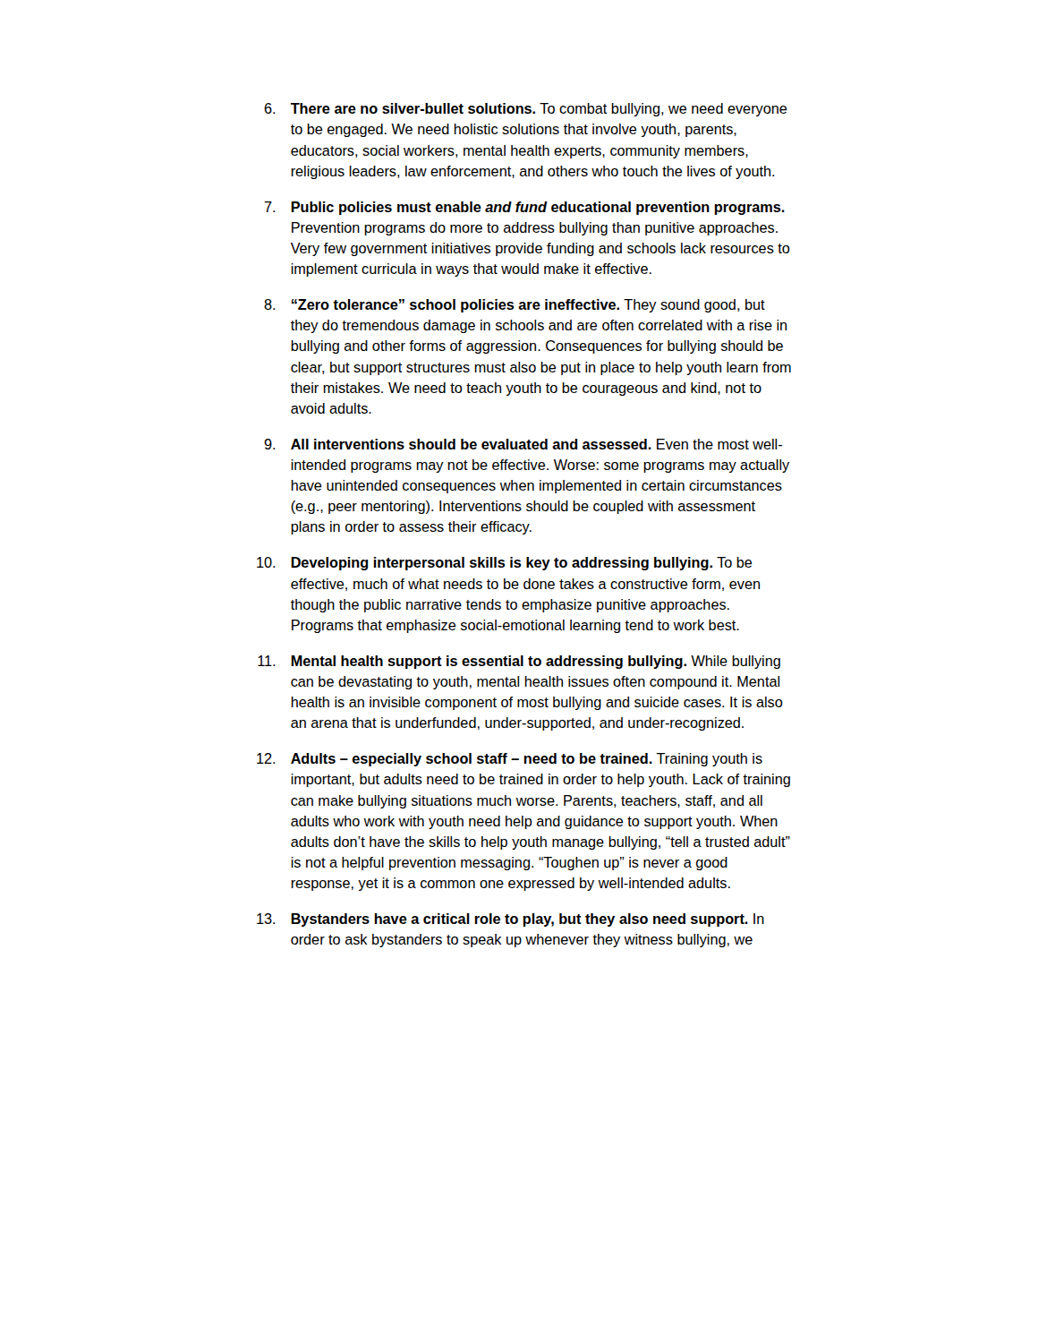There are no silver-bullet solutions. To combat bullying, we need everyone to be engaged. We need holistic solutions that involve youth, parents, educators, social workers, mental health experts, community members, religious leaders, law enforcement, and others who touch the lives of youth.
Public policies must enable and fund educational prevention programs. Prevention programs do more to address bullying than punitive approaches. Very few government initiatives provide funding and schools lack resources to implement curricula in ways that would make it effective.
“Zero tolerance” school policies are ineffective. They sound good, but they do tremendous damage in schools and are often correlated with a rise in bullying and other forms of aggression. Consequences for bullying should be clear, but support structures must also be put in place to help youth learn from their mistakes. We need to teach youth to be courageous and kind, not to avoid adults.
All interventions should be evaluated and assessed. Even the most well-intended programs may not be effective. Worse: some programs may actually have unintended consequences when implemented in certain circumstances (e.g., peer mentoring). Interventions should be coupled with assessment plans in order to assess their efficacy.
Developing interpersonal skills is key to addressing bullying. To be effective, much of what needs to be done takes a constructive form, even though the public narrative tends to emphasize punitive approaches. Programs that emphasize social-emotional learning tend to work best.
Mental health support is essential to addressing bullying. While bullying can be devastating to youth, mental health issues often compound it. Mental health is an invisible component of most bullying and suicide cases. It is also an arena that is underfunded, under-supported, and under-recognized.
Adults – especially school staff – need to be trained. Training youth is important, but adults need to be trained in order to help youth. Lack of training can make bullying situations much worse. Parents, teachers, staff, and all adults who work with youth need help and guidance to support youth. When adults don’t have the skills to help youth manage bullying, “tell a trusted adult” is not a helpful prevention messaging. “Toughen up” is never a good response, yet it is a common one expressed by well-intended adults.
Bystanders have a critical role to play, but they also need support. In order to ask bystanders to speak up whenever they witness bullying, we